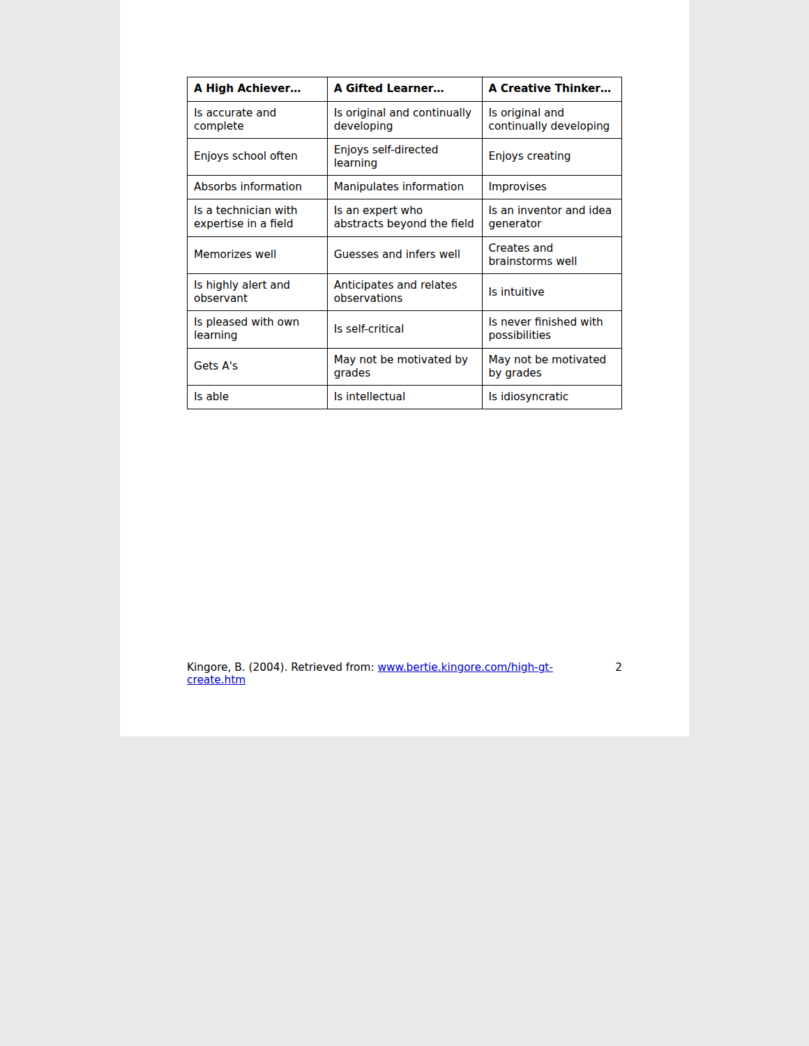| A High Achiever… | A Gifted Learner… | A Creative Thinker… |
| --- | --- | --- |
| Is accurate and complete | Is original and continually developing | Is original and continually developing |
| Enjoys school often | Enjoys self-directed learning | Enjoys creating |
| Absorbs information | Manipulates information | Improvises |
| Is a technician with expertise in a field | Is an expert who abstracts beyond the field | Is an inventor and idea generator |
| Memorizes well | Guesses and infers well | Creates and brainstorms well |
| Is highly alert and observant | Anticipates and relates observations | Is intuitive |
| Is pleased with own learning | Is self-critical | Is never finished with possibilities |
| Gets A's | May not be motivated by grades | May not be motivated by grades |
| Is able | Is intellectual | Is idiosyncratic |
Kingore, B. (2004). Retrieved from: www.bertie.kingore.com/high-gt-create.htm 2